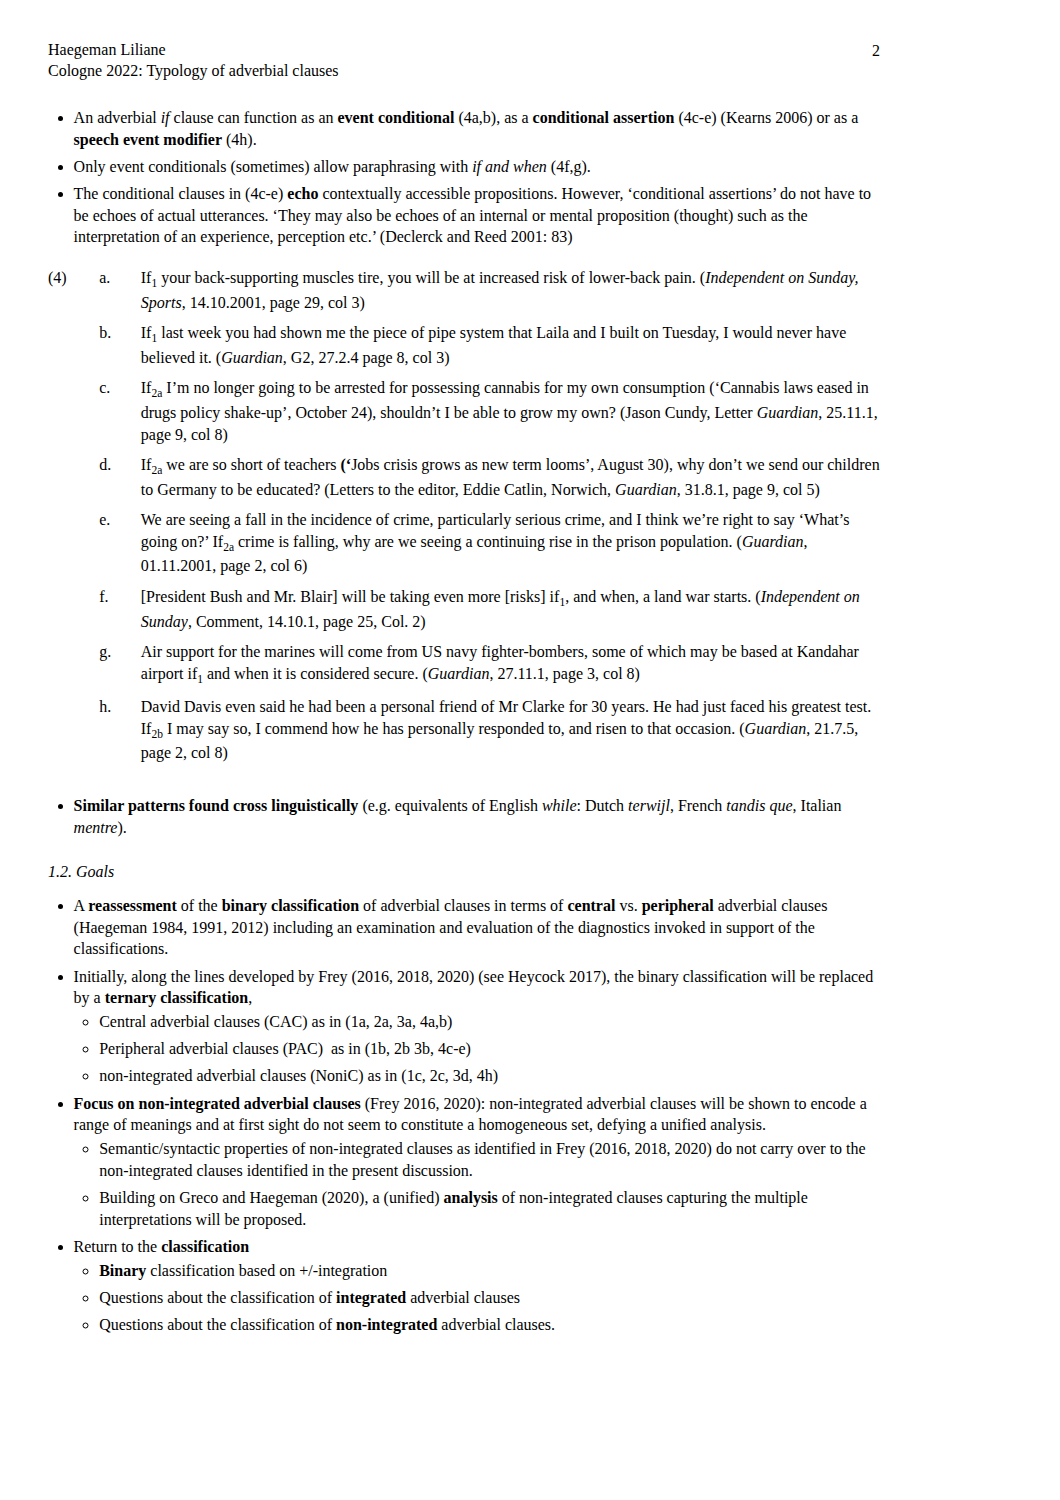Haegeman Liliane
Cologne 2022: Typology of adverbial clauses
2
An adverbial if clause can function as an event conditional (4a,b), as a conditional assertion (4c-e) (Kearns 2006) or as a speech event modifier (4h).
Only event conditionals (sometimes) allow paraphrasing with if and when (4f,g).
The conditional clauses in (4c-e) echo contextually accessible propositions. However, ‘conditional assertions’ do not have to be echoes of actual utterances. ‘They may also be echoes of an internal or mental proposition (thought) such as the interpretation of an experience, perception etc.’ (Declerck and Reed 2001: 83)
| (4) | a. | If 1 your back-supporting muscles tire, you will be at increased risk of lower-back pain. ( Independent on Sunday, Sports , 14.10.2001, page 29, col 3) |
| | b. | If 1 last week you had shown me the piece of pipe system that Laila and I built on Tuesday, I would never have believed it. ( Guardian , G2, 27.2.4 page 8, col 3) |
| | c. | If 2a I’m no longer going to be arrested for possessing cannabis for my own consumption (‘Cannabis laws eased in drugs policy shake-up’, October 24), shouldn’t I be able to grow my own? (Jason Cundy, Letter Guardian , 25.11.1, page 9, col 8) |
| | d. | If 2a we are so short of teachers (‘ Jobs crisis grows as new term looms’, August 30), why don’t we send our children to Germany to be educated? (Letters to the editor, Eddie Catlin, Norwich, Guardian , 31.8.1, page 9, col 5) |
| | e. | We are seeing a fall in the incidence of crime, particularly serious crime, and I think we’re right to say ‘What’s going on?’ If 2a crime is falling, why are we seeing a continuing rise in the prison population. ( Guardian , 01.11.2001, page 2, col 6) |
| | f. | [President Bush and Mr. Blair] will be taking even more [risks] if 1 , and when, a land war starts. ( Independent on Sunday , Comment, 14.10.1, page 25, Col. 2) |
| | g. | Air support for the marines will come from US navy fighter-bombers, some of which may be based at Kandahar airport if 1 and when it is considered secure. ( Guardian , 27.11.1, page 3, col 8) |
| | h. | David Davis even said he had been a personal friend of Mr Clarke for 30 years. He had just faced his greatest test. If 2b I may say so, I commend how he has personally responded to, and risen to that occasion. ( Guardian , 21.7.5, page 2, col 8) |
Similar patterns found cross linguistically (e.g. equivalents of English while: Dutch terwijl, French tandis que, Italian mentre).
1.2. Goals
A reassessment of the binary classification of adverbial clauses in terms of central vs. peripheral adverbial clauses (Haegeman 1984, 1991, 2012) including an examination and evaluation of the diagnostics invoked in support of the classifications.
Initially, along the lines developed by Frey (2016, 2018, 2020) (see Heycock 2017), the binary classification will be replaced by a ternary classification,
Central adverbial clauses (CAC) as in (1a, 2a, 3a, 4a,b)
Peripheral adverbial clauses (PAC) as in (1b, 2b 3b, 4c-e)
non-integrated adverbial clauses (NoniC) as in (1c, 2c, 3d, 4h)
Focus on non-integrated adverbial clauses (Frey 2016, 2020): non-integrated adverbial clauses will be shown to encode a range of meanings and at first sight do not seem to constitute a homogeneous set, defying a unified analysis.
Semantic/syntactic properties of non-integrated clauses as identified in Frey (2016, 2018, 2020) do not carry over to the non-integrated clauses identified in the present discussion.
Building on Greco and Haegeman (2020), a (unified) analysis of non-integrated clauses capturing the multiple interpretations will be proposed.
Return to the classification
Binary classification based on +/-integration
Questions about the classification of integrated adverbial clauses
Questions about the classification of non-integrated adverbial clauses.